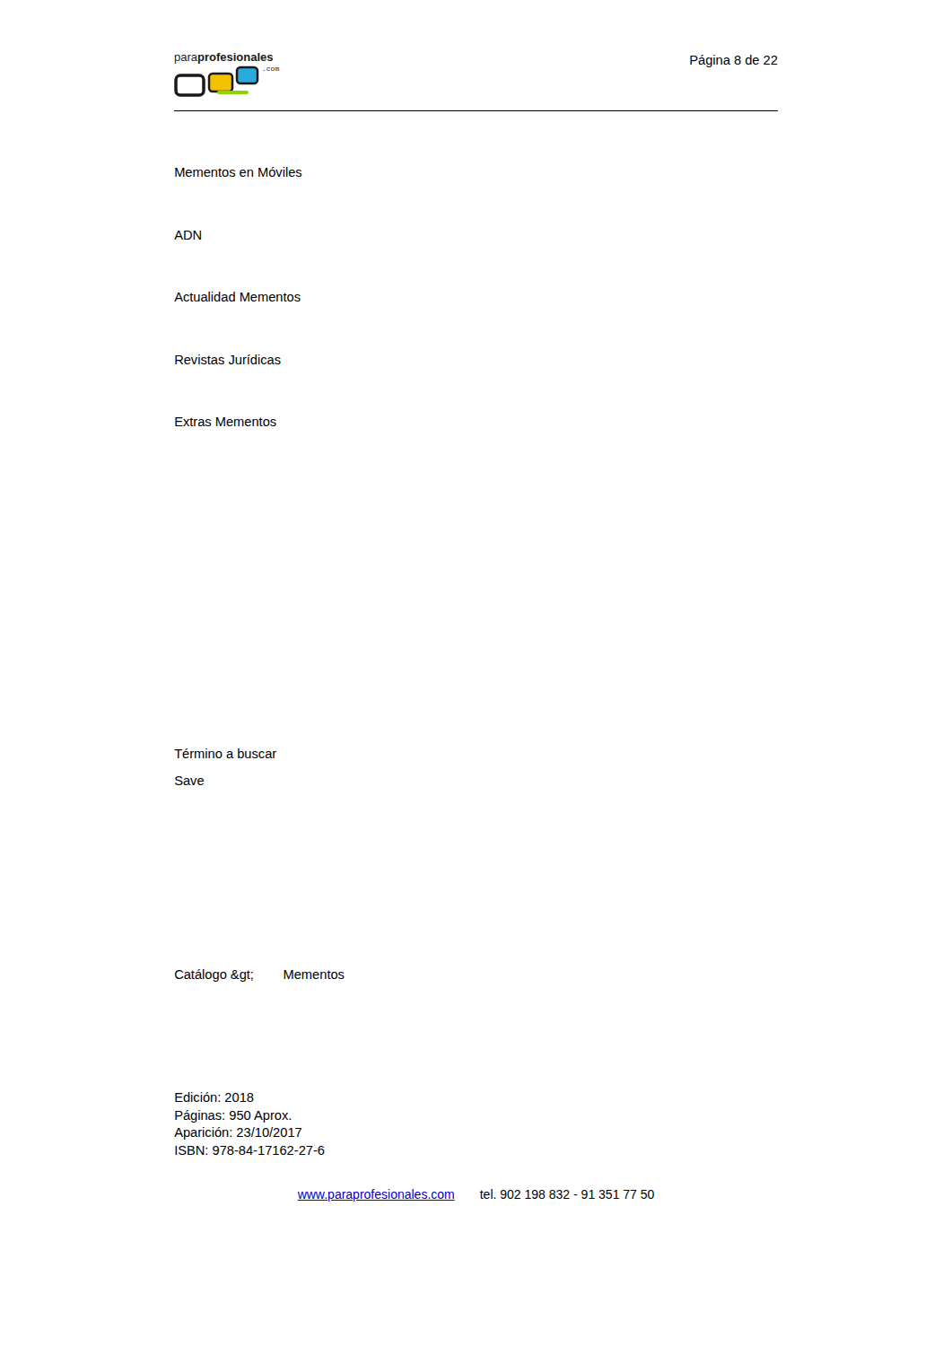paraprofesionales .com
Página 8 de 22
Mementos en Móviles
ADN
Actualidad Mementos
Revistas Jurídicas
Extras Mementos
Término a buscar
Save
Catálogo &gt; Mementos
Edición: 2018
Páginas: 950 Aprox.
Aparición: 23/10/2017
ISBN: 978-84-17162-27-6
www.paraprofesionales.com tel. 902 198 832 - 91 351 77 50